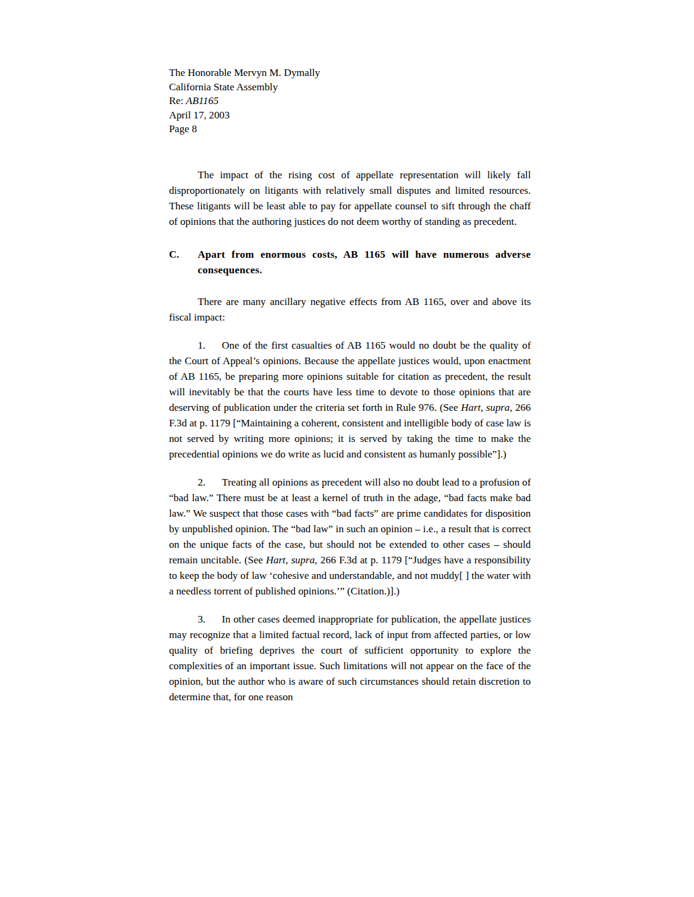The Honorable Mervyn M. Dymally
California State Assembly
Re: AB1165
April 17, 2003
Page 8
The impact of the rising cost of appellate representation will likely fall disproportionately on litigants with relatively small disputes and limited resources. These litigants will be least able to pay for appellate counsel to sift through the chaff of opinions that the authoring justices do not deem worthy of standing as precedent.
C.
Apart from enormous costs, AB 1165 will have numerous adverse consequences.
There are many ancillary negative effects from AB 1165, over and above its fiscal impact:
1. One of the first casualties of AB 1165 would no doubt be the quality of the Court of Appeal’s opinions. Because the appellate justices would, upon enactment of AB 1165, be preparing more opinions suitable for citation as precedent, the result will inevitably be that the courts have less time to devote to those opinions that are deserving of publication under the criteria set forth in Rule 976. (See Hart, supra, 266 F.3d at p. 1179 [“Maintaining a coherent, consistent and intelligible body of case law is not served by writing more opinions; it is served by taking the time to make the precedential opinions we do write as lucid and consistent as humanly possible”].)
2. Treating all opinions as precedent will also no doubt lead to a profusion of “bad law.” There must be at least a kernel of truth in the adage, “bad facts make bad law.” We suspect that those cases with “bad facts” are prime candidates for disposition by unpublished opinion. The “bad law” in such an opinion – i.e., a result that is correct on the unique facts of the case, but should not be extended to other cases – should remain uncitable. (See Hart, supra, 266 F.3d at p. 1179 [“Judges have a responsibility to keep the body of law ‘cohesive and understandable, and not muddy[ ] the water with a needless torrent of published opinions.’” (Citation.)].)
3. In other cases deemed inappropriate for publication, the appellate justices may recognize that a limited factual record, lack of input from affected parties, or low quality of briefing deprives the court of sufficient opportunity to explore the complexities of an important issue. Such limitations will not appear on the face of the opinion, but the author who is aware of such circumstances should retain discretion to determine that, for one reason